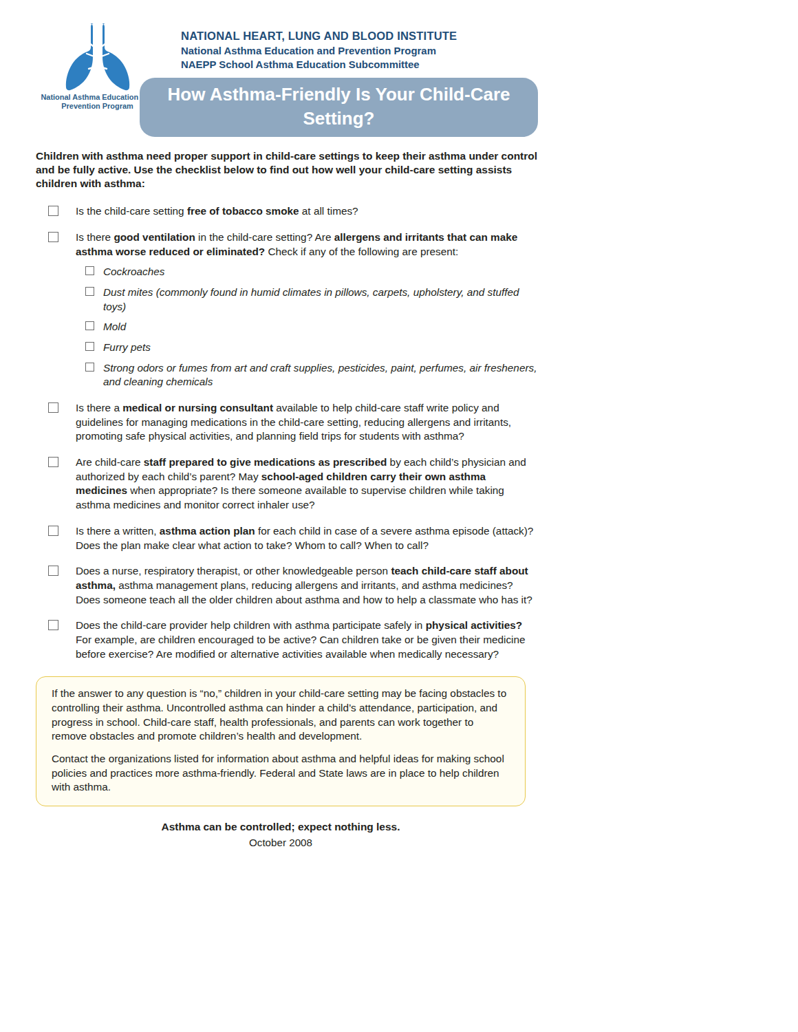National Asthma Education and
Prevention Program
NATIONAL HEART, LUNG AND BLOOD INSTITUTE
National Asthma Education and Prevention Program
NAEPP School Asthma Education Subcommittee
How Asthma-Friendly Is Your Child-Care Setting?
Children with asthma need proper support in child-care settings to keep their asthma under control and be fully active. Use the checklist below to find out how well your child-care setting assists children with asthma:
Is the child-care setting free of tobacco smoke at all times?
Is there good ventilation in the child-care setting? Are allergens and irritants that can make asthma worse reduced or eliminated? Check if any of the following are present:
Cockroaches
Dust mites (commonly found in humid climates in pillows, carpets, upholstery, and stuffed toys)
Mold
Furry pets
Strong odors or fumes from art and craft supplies, pesticides, paint, perfumes, air fresheners, and cleaning chemicals
Is there a medical or nursing consultant available to help child-care staff write policy and guidelines for managing medications in the child-care setting, reducing allergens and irritants, promoting safe physical activities, and planning field trips for students with asthma?
Are child-care staff prepared to give medications as prescribed by each child’s physician and authorized by each child’s parent? May school-aged children carry their own asthma medicines when appropriate? Is there someone available to supervise children while taking asthma medicines and monitor correct inhaler use?
Is there a written, asthma action plan for each child in case of a severe asthma episode (attack)? Does the plan make clear what action to take? Whom to call? When to call?
Does a nurse, respiratory therapist, or other knowledgeable person teach child-care staff about asthma, asthma management plans, reducing allergens and irritants, and asthma medicines? Does someone teach all the older children about asthma and how to help a classmate who has it?
Does the child-care provider help children with asthma participate safely in physical activities? For example, are children encouraged to be active? Can children take or be given their medicine before exercise? Are modified or alternative activities available when medically necessary?
If the answer to any question is “no,” children in your child-care setting may be facing obstacles to controlling their asthma. Uncontrolled asthma can hinder a child’s attendance, participation, and progress in school. Child-care staff, health professionals, and parents can work together to remove obstacles and promote children’s health and development.
Contact the organizations listed for information about asthma and helpful ideas for making school policies and practices more asthma-friendly. Federal and State laws are in place to help children with asthma.
Asthma can be controlled; expect nothing less.
October 2008